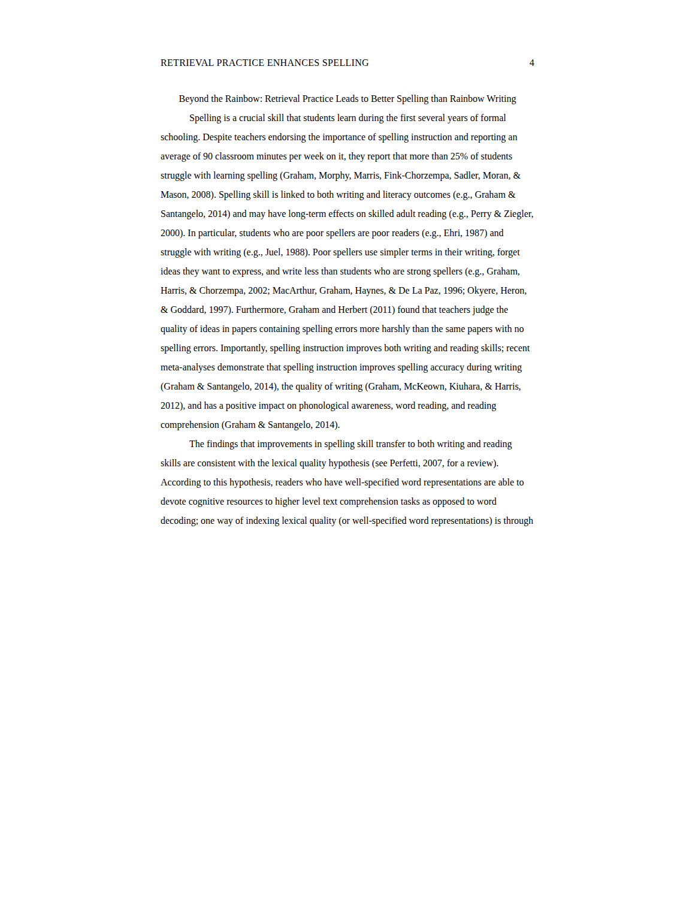Retrieval Practice Enhances Spelling 4
Beyond the Rainbow: Retrieval Practice Leads to Better Spelling than Rainbow Writing
Spelling is a crucial skill that students learn during the first several years of formal schooling. Despite teachers endorsing the importance of spelling instruction and reporting an average of 90 classroom minutes per week on it, they report that more than 25% of students struggle with learning spelling (Graham, Morphy, Marris, Fink-Chorzempa, Sadler, Moran, & Mason, 2008). Spelling skill is linked to both writing and literacy outcomes (e.g., Graham & Santangelo, 2014) and may have long-term effects on skilled adult reading (e.g., Perry & Ziegler, 2000). In particular, students who are poor spellers are poor readers (e.g., Ehri, 1987) and struggle with writing (e.g., Juel, 1988). Poor spellers use simpler terms in their writing, forget ideas they want to express, and write less than students who are strong spellers (e.g., Graham, Harris, & Chorzempa, 2002; MacArthur, Graham, Haynes, & De La Paz, 1996; Okyere, Heron, & Goddard, 1997). Furthermore, Graham and Herbert (2011) found that teachers judge the quality of ideas in papers containing spelling errors more harshly than the same papers with no spelling errors. Importantly, spelling instruction improves both writing and reading skills; recent meta-analyses demonstrate that spelling instruction improves spelling accuracy during writing (Graham & Santangelo, 2014), the quality of writing (Graham, McKeown, Kiuhara, & Harris, 2012), and has a positive impact on phonological awareness, word reading, and reading comprehension (Graham & Santangelo, 2014).
The findings that improvements in spelling skill transfer to both writing and reading skills are consistent with the lexical quality hypothesis (see Perfetti, 2007, for a review). According to this hypothesis, readers who have well-specified word representations are able to devote cognitive resources to higher level text comprehension tasks as opposed to word decoding; one way of indexing lexical quality (or well-specified word representations) is through